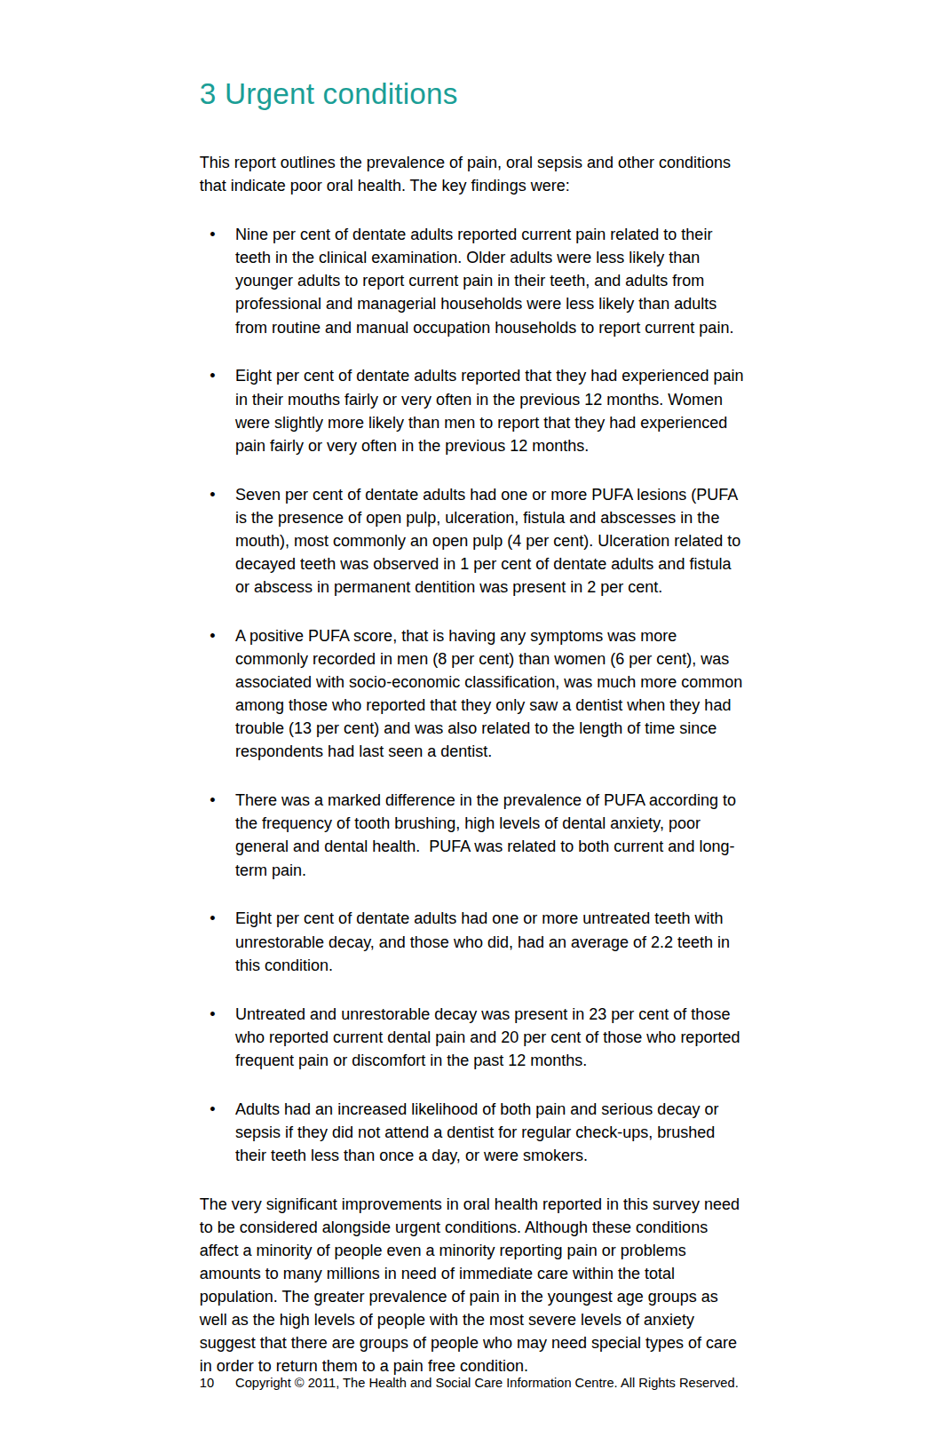3 Urgent conditions
This report outlines the prevalence of pain, oral sepsis and other conditions that indicate poor oral health. The key findings were:
Nine per cent of dentate adults reported current pain related to their teeth in the clinical examination. Older adults were less likely than younger adults to report current pain in their teeth, and adults from professional and managerial households were less likely than adults from routine and manual occupation households to report current pain.
Eight per cent of dentate adults reported that they had experienced pain in their mouths fairly or very often in the previous 12 months. Women were slightly more likely than men to report that they had experienced pain fairly or very often in the previous 12 months.
Seven per cent of dentate adults had one or more PUFA lesions (PUFA is the presence of open pulp, ulceration, fistula and abscesses in the mouth), most commonly an open pulp (4 per cent). Ulceration related to decayed teeth was observed in 1 per cent of dentate adults and fistula or abscess in permanent dentition was present in 2 per cent.
A positive PUFA score, that is having any symptoms was more commonly recorded in men (8 per cent) than women (6 per cent), was associated with socio-economic classification, was much more common among those who reported that they only saw a dentist when they had trouble (13 per cent) and was also related to the length of time since respondents had last seen a dentist.
There was a marked difference in the prevalence of PUFA according to the frequency of tooth brushing, high levels of dental anxiety, poor general and dental health. PUFA was related to both current and long-term pain.
Eight per cent of dentate adults had one or more untreated teeth with unrestorable decay, and those who did, had an average of 2.2 teeth in this condition.
Untreated and unrestorable decay was present in 23 per cent of those who reported current dental pain and 20 per cent of those who reported frequent pain or discomfort in the past 12 months.
Adults had an increased likelihood of both pain and serious decay or sepsis if they did not attend a dentist for regular check-ups, brushed their teeth less than once a day, or were smokers.
The very significant improvements in oral health reported in this survey need to be considered alongside urgent conditions. Although these conditions affect a minority of people even a minority reporting pain or problems amounts to many millions in need of immediate care within the total population. The greater prevalence of pain in the youngest age groups as well as the high levels of people with the most severe levels of anxiety suggest that there are groups of people who may need special types of care in order to return them to a pain free condition.
10 Copyright © 2011, The Health and Social Care Information Centre. All Rights Reserved.